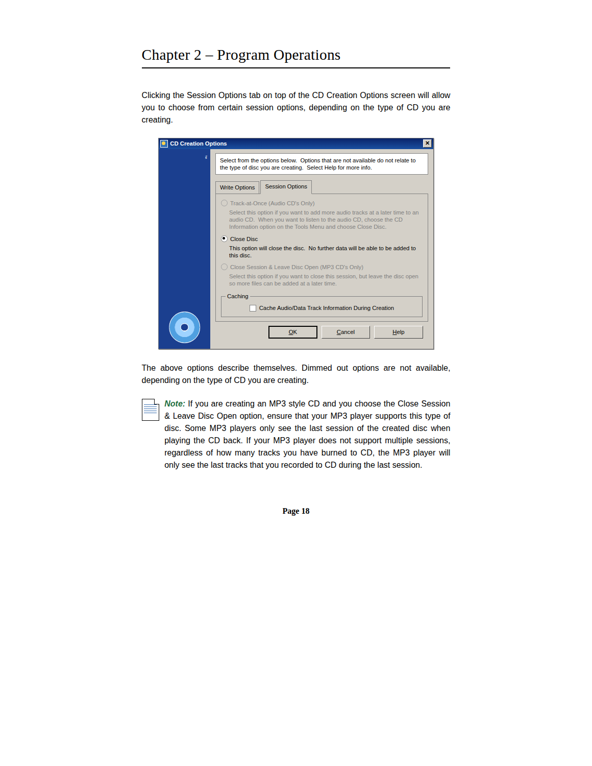Chapter 2 – Program Operations
Clicking the Session Options tab on top of the CD Creation Options screen will allow you to choose from certain session options, depending on the type of CD you are creating.
CD Creation Options ✕
Audio CD Maker
™
Select from the options below. Options that are not available do not relate to the type of disc you are creating. Select Help for more info.
Write Options
Session Options
Track-at-Once (Audio CD's Only)
Select this option if you want to add more audio tracks at a later time to an audio CD. When you want to listen to the audio CD, choose the CD Information option on the Tools Menu and choose Close Disc.
Close Disc
This option will close the disc. No further data will be able to be added to this disc.
Close Session & Leave Disc Open (MP3 CD's Only)
Select this option if you want to close this session, but leave the disc open so more files can be added at a later time.
Caching
Cache Audio/Data Track Information During Creation
OK
Cancel
Help
The above options describe themselves. Dimmed out options are not available, depending on the type of CD you are creating.
Note: If you are creating an MP3 style CD and you choose the Close Session & Leave Disc Open option, ensure that your MP3 player supports this type of disc. Some MP3 players only see the last session of the created disc when playing the CD back. If your MP3 player does not support multiple sessions, regardless of how many tracks you have burned to CD, the MP3 player will only see the last tracks that you recorded to CD during the last session.
Page 18